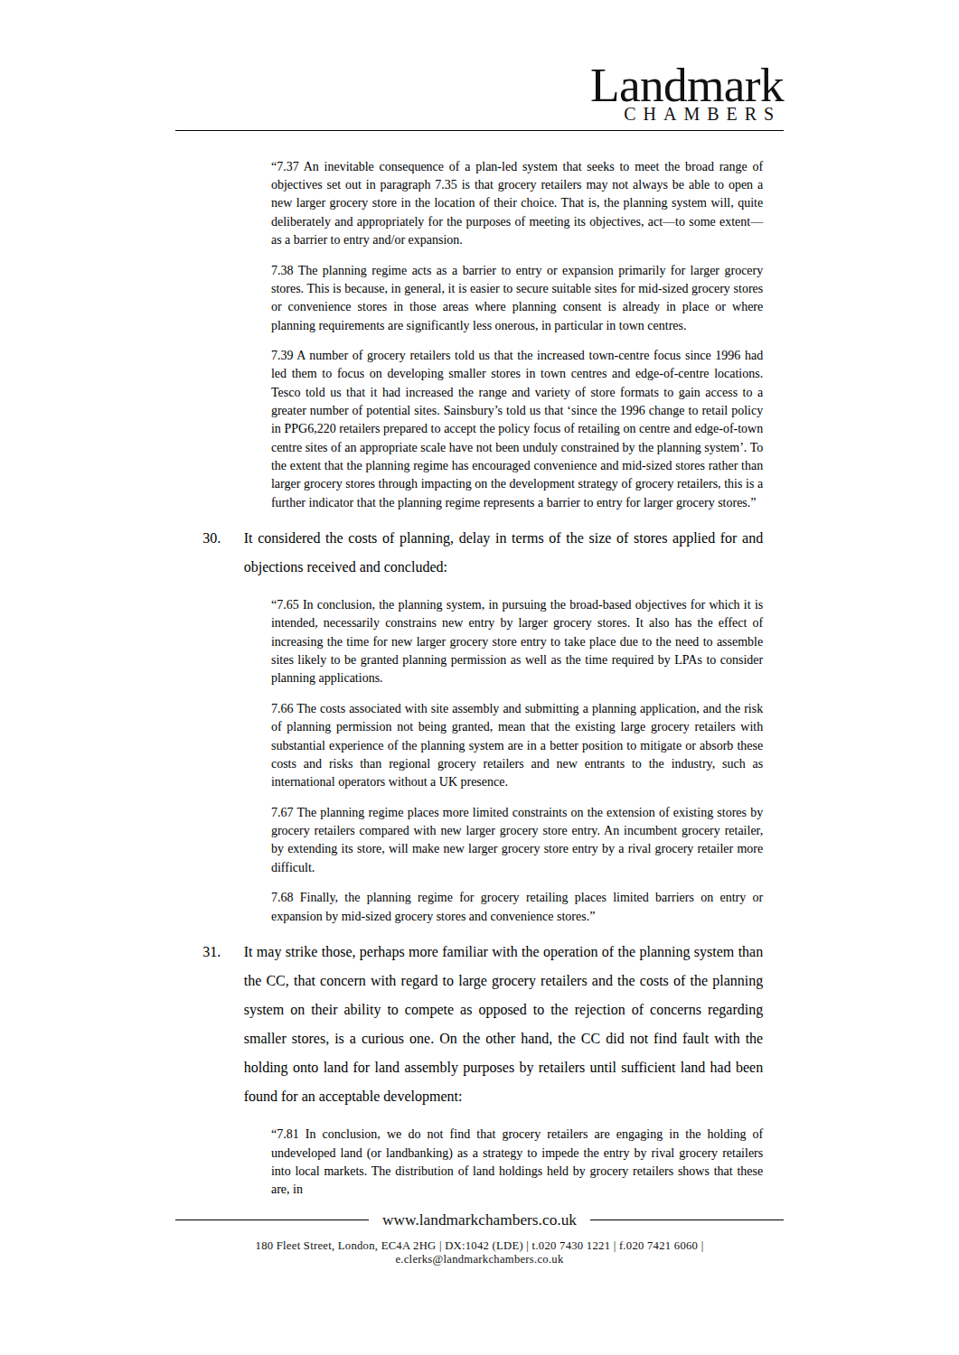Landmark
CHAMBERS
“7.37 An inevitable consequence of a plan-led system that seeks to meet the broad range of objectives set out in paragraph 7.35 is that grocery retailers may not always be able to open a new larger grocery store in the location of their choice. That is, the planning system will, quite deliberately and appropriately for the purposes of meeting its objectives, act—to some extent—as a barrier to entry and/or expansion.
7.38 The planning regime acts as a barrier to entry or expansion primarily for larger grocery stores. This is because, in general, it is easier to secure suitable sites for mid-sized grocery stores or convenience stores in those areas where planning consent is already in place or where planning requirements are significantly less onerous, in particular in town centres.
7.39 A number of grocery retailers told us that the increased town-centre focus since 1996 had led them to focus on developing smaller stores in town centres and edge-of-centre locations. Tesco told us that it had increased the range and variety of store formats to gain access to a greater number of potential sites. Sainsbury’s told us that ‘since the 1996 change to retail policy in PPG6,220 retailers prepared to accept the policy focus of retailing on centre and edge-of-town centre sites of an appropriate scale have not been unduly constrained by the planning system’. To the extent that the planning regime has encouraged convenience and mid-sized stores rather than larger grocery stores through impacting on the development strategy of grocery retailers, this is a further indicator that the planning regime represents a barrier to entry for larger grocery stores.”
30.
It considered the costs of planning, delay in terms of the size of stores applied for and objections received and concluded:
“7.65 In conclusion, the planning system, in pursuing the broad-based objectives for which it is intended, necessarily constrains new entry by larger grocery stores. It also has the effect of increasing the time for new larger grocery store entry to take place due to the need to assemble sites likely to be granted planning permission as well as the time required by LPAs to consider planning applications.
7.66 The costs associated with site assembly and submitting a planning application, and the risk of planning permission not being granted, mean that the existing large grocery retailers with substantial experience of the planning system are in a better position to mitigate or absorb these costs and risks than regional grocery retailers and new entrants to the industry, such as international operators without a UK presence.
7.67 The planning regime places more limited constraints on the extension of existing stores by grocery retailers compared with new larger grocery store entry. An incumbent grocery retailer, by extending its store, will make new larger grocery store entry by a rival grocery retailer more difficult.
7.68 Finally, the planning regime for grocery retailing places limited barriers on entry or expansion by mid-sized grocery stores and convenience stores.”
31.
It may strike those, perhaps more familiar with the operation of the planning system than the CC, that concern with regard to large grocery retailers and the costs of the planning system on their ability to compete as opposed to the rejection of concerns regarding smaller stores, is a curious one. On the other hand, the CC did not find fault with the holding onto land for land assembly purposes by retailers until sufficient land had been found for an acceptable development:
“7.81 In conclusion, we do not find that grocery retailers are engaging in the holding of undeveloped land (or landbanking) as a strategy to impede the entry by rival grocery retailers into local markets. The distribution of land holdings held by grocery retailers shows that these are, in
www.landmarkchambers.co.uk
180 Fleet Street, London, EC4A 2HG | DX:1042 (LDE) | t.020 7430 1221 | f.020 7421 6060 | e.clerks@landmarkchambers.co.uk